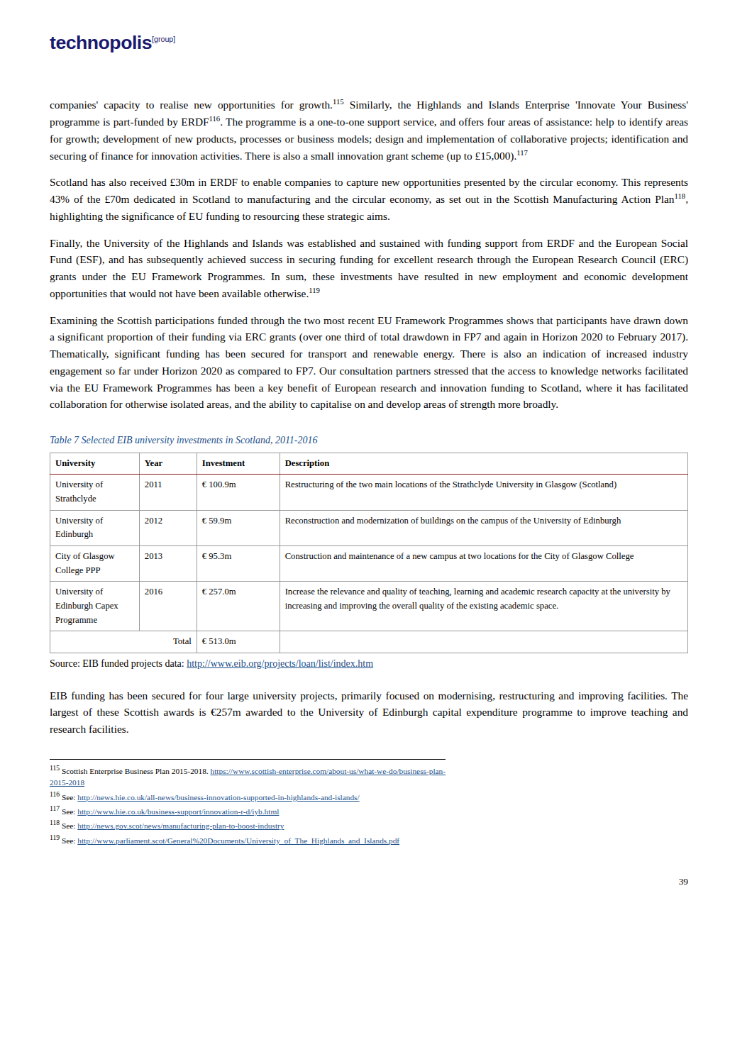technopolis[group]
companies' capacity to realise new opportunities for growth.115 Similarly, the Highlands and Islands Enterprise 'Innovate Your Business' programme is part-funded by ERDF116. The programme is a one-to-one support service, and offers four areas of assistance: help to identify areas for growth; development of new products, processes or business models; design and implementation of collaborative projects; identification and securing of finance for innovation activities. There is also a small innovation grant scheme (up to £15,000).117
Scotland has also received £30m in ERDF to enable companies to capture new opportunities presented by the circular economy. This represents 43% of the £70m dedicated in Scotland to manufacturing and the circular economy, as set out in the Scottish Manufacturing Action Plan118, highlighting the significance of EU funding to resourcing these strategic aims.
Finally, the University of the Highlands and Islands was established and sustained with funding support from ERDF and the European Social Fund (ESF), and has subsequently achieved success in securing funding for excellent research through the European Research Council (ERC) grants under the EU Framework Programmes. In sum, these investments have resulted in new employment and economic development opportunities that would not have been available otherwise.119
Examining the Scottish participations funded through the two most recent EU Framework Programmes shows that participants have drawn down a significant proportion of their funding via ERC grants (over one third of total drawdown in FP7 and again in Horizon 2020 to February 2017). Thematically, significant funding has been secured for transport and renewable energy. There is also an indication of increased industry engagement so far under Horizon 2020 as compared to FP7. Our consultation partners stressed that the access to knowledge networks facilitated via the EU Framework Programmes has been a key benefit of European research and innovation funding to Scotland, where it has facilitated collaboration for otherwise isolated areas, and the ability to capitalise on and develop areas of strength more broadly.
Table 7 Selected EIB university investments in Scotland, 2011-2016
| University | Year | Investment | Description |
| --- | --- | --- | --- |
| University of Strathclyde | 2011 | € 100.9m | Restructuring of the two main locations of the Strathclyde University in Glasgow (Scotland) |
| University of Edinburgh | 2012 | € 59.9m | Reconstruction and modernization of buildings on the campus of the University of Edinburgh |
| City of Glasgow College PPP | 2013 | € 95.3m | Construction and maintenance of a new campus at two locations for the City of Glasgow College |
| University of Edinburgh Capex Programme | 2016 | € 257.0m | Increase the relevance and quality of teaching, learning and academic research capacity at the university by increasing and improving the overall quality of the existing academic space. |
| Total | € 513.0m | |
Source: EIB funded projects data: http://www.eib.org/projects/loan/list/index.htm
EIB funding has been secured for four large university projects, primarily focused on modernising, restructuring and improving facilities. The largest of these Scottish awards is €257m awarded to the University of Edinburgh capital expenditure programme to improve teaching and research facilities.
115 Scottish Enterprise Business Plan 2015-2018. https://www.scottish-enterprise.com/about-us/what-we-do/business-plan-2015-2018
116 See: http://news.hie.co.uk/all-news/business-innovation-supported-in-highlands-and-islands/
117 See: http://www.hie.co.uk/business-support/innovation-r-d/iyb.html
118 See: http://news.gov.scot/news/manufacturing-plan-to-boost-industry
119 See: http://www.parliament.scot/General%20Documents/University_of_The_Highlands_and_Islands.pdf
39